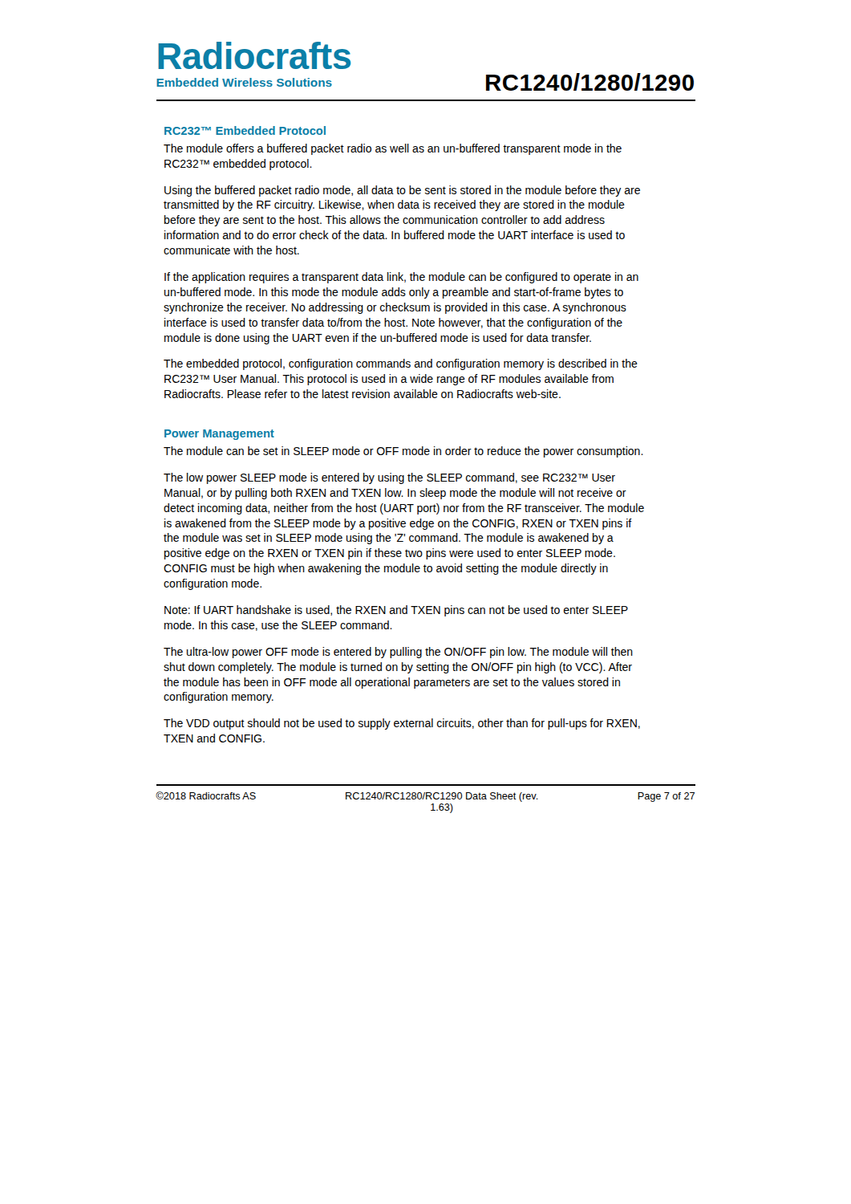Radiocrafts
Embedded Wireless Solutions
RC1240/1280/1290
RC232™ Embedded Protocol
The module offers a buffered packet radio as well as an un-buffered transparent mode in the RC232™ embedded protocol.
Using the buffered packet radio mode, all data to be sent is stored in the module before they are transmitted by the RF circuitry. Likewise, when data is received they are stored in the module before they are sent to the host. This allows the communication controller to add address information and to do error check of the data. In buffered mode the UART interface is used to communicate with the host.
If the application requires a transparent data link, the module can be configured to operate in an un-buffered mode. In this mode the module adds only a preamble and start-of-frame bytes to synchronize the receiver. No addressing or checksum is provided in this case. A synchronous interface is used to transfer data to/from the host. Note however, that the configuration of the module is done using the UART even if the un-buffered mode is used for data transfer.
The embedded protocol, configuration commands and configuration memory is described in the RC232™ User Manual. This protocol is used in a wide range of RF modules available from Radiocrafts. Please refer to the latest revision available on Radiocrafts web-site.
Power Management
The module can be set in SLEEP mode or OFF mode in order to reduce the power consumption.
The low power SLEEP mode is entered by using the SLEEP command, see RC232™ User Manual, or by pulling both RXEN and TXEN low. In sleep mode the module will not receive or detect incoming data, neither from the host (UART port) nor from the RF transceiver. The module is awakened from the SLEEP mode by a positive edge on the CONFIG, RXEN or TXEN pins if the module was set in SLEEP mode using the 'Z' command. The module is awakened by a positive edge on the RXEN or TXEN pin if these two pins were used to enter SLEEP mode. CONFIG must be high when awakening the module to avoid setting the module directly in configuration mode.
Note: If UART handshake is used, the RXEN and TXEN pins can not be used to enter SLEEP mode. In this case, use the SLEEP command.
The ultra-low power OFF mode is entered by pulling the ON/OFF pin low. The module will then shut down completely. The module is turned on by setting the ON/OFF pin high (to VCC). After the module has been in OFF mode all operational parameters are set to the values stored in configuration memory.
The VDD output should not be used to supply external circuits, other than for pull-ups for RXEN, TXEN and CONFIG.
©2018 Radiocrafts AS
RC1240/RC1280/RC1290 Data Sheet (rev. 1.63)
Page 7 of 27